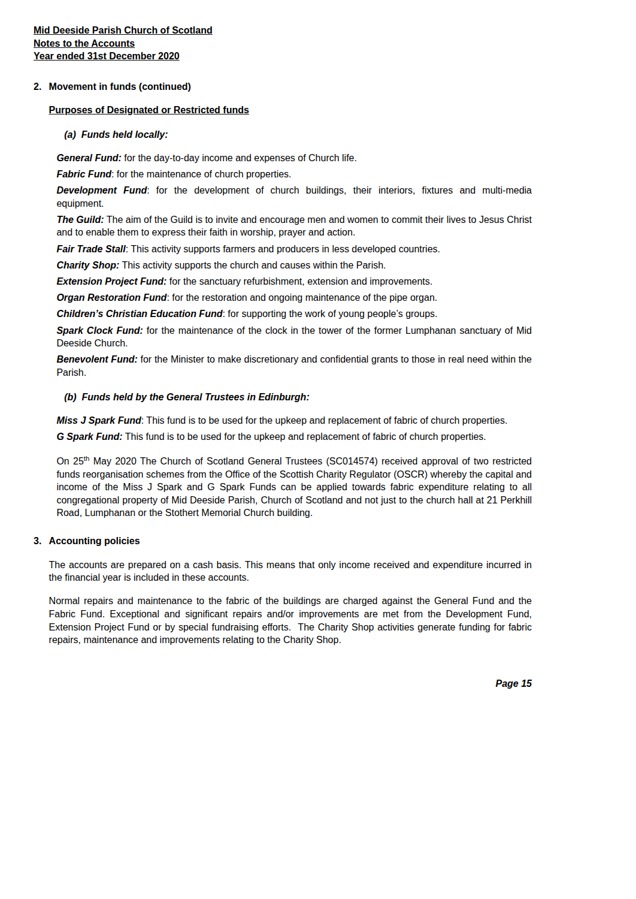Mid Deeside Parish Church of Scotland
Notes to the Accounts
Year ended 31st December 2020
2. Movement in funds (continued)
Purposes of Designated or Restricted funds
(a) Funds held locally:
General Fund: for the day-to-day income and expenses of Church life.
Fabric Fund: for the maintenance of church properties.
Development Fund: for the development of church buildings, their interiors, fixtures and multi-media equipment.
The Guild: The aim of the Guild is to invite and encourage men and women to commit their lives to Jesus Christ and to enable them to express their faith in worship, prayer and action.
Fair Trade Stall: This activity supports farmers and producers in less developed countries.
Charity Shop: This activity supports the church and causes within the Parish.
Extension Project Fund: for the sanctuary refurbishment, extension and improvements.
Organ Restoration Fund: for the restoration and ongoing maintenance of the pipe organ.
Children’s Christian Education Fund: for supporting the work of young people’s groups.
Spark Clock Fund: for the maintenance of the clock in the tower of the former Lumphanan sanctuary of Mid Deeside Church.
Benevolent Fund: for the Minister to make discretionary and confidential grants to those in real need within the Parish.
(b) Funds held by the General Trustees in Edinburgh:
Miss J Spark Fund: This fund is to be used for the upkeep and replacement of fabric of church properties.
G Spark Fund: This fund is to be used for the upkeep and replacement of fabric of church properties.
On 25th May 2020 The Church of Scotland General Trustees (SC014574) received approval of two restricted funds reorganisation schemes from the Office of the Scottish Charity Regulator (OSCR) whereby the capital and income of the Miss J Spark and G Spark Funds can be applied towards fabric expenditure relating to all congregational property of Mid Deeside Parish, Church of Scotland and not just to the church hall at 21 Perkhill Road, Lumphanan or the Stothert Memorial Church building.
3. Accounting policies
The accounts are prepared on a cash basis. This means that only income received and expenditure incurred in the financial year is included in these accounts.
Normal repairs and maintenance to the fabric of the buildings are charged against the General Fund and the Fabric Fund. Exceptional and significant repairs and/or improvements are met from the Development Fund, Extension Project Fund or by special fundraising efforts. The Charity Shop activities generate funding for fabric repairs, maintenance and improvements relating to the Charity Shop.
Page 15